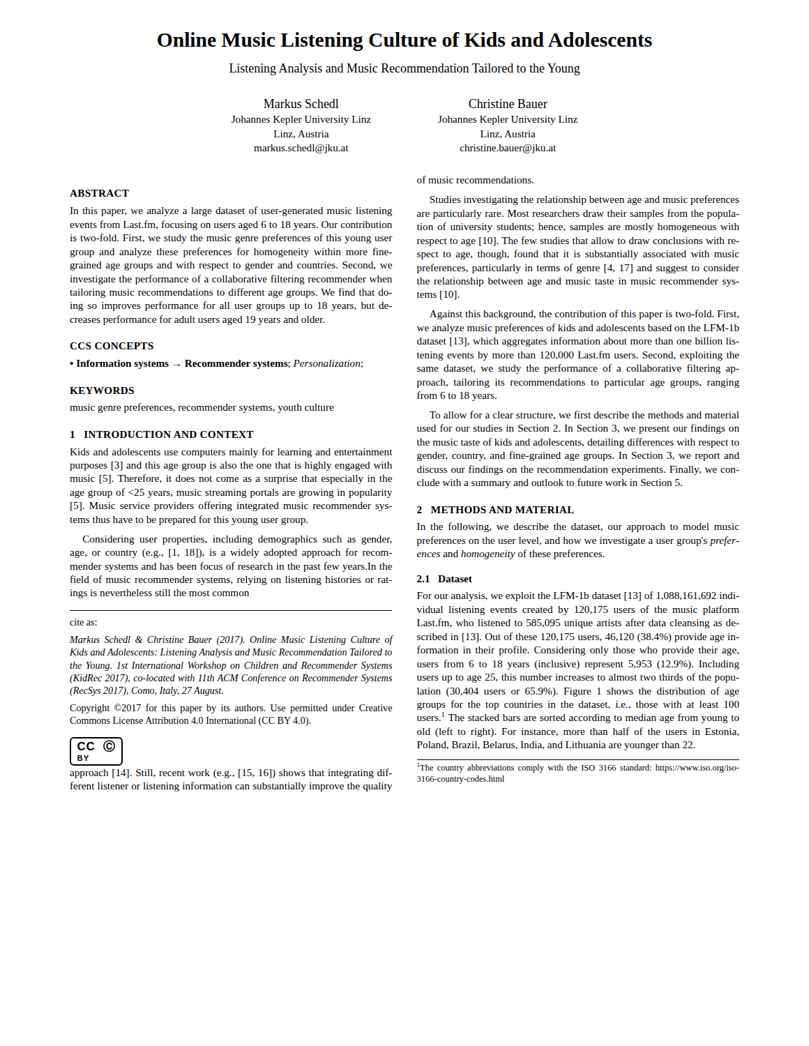Online Music Listening Culture of Kids and Adolescents
Listening Analysis and Music Recommendation Tailored to the Young
Markus Schedl
Johannes Kepler University Linz
Linz, Austria
markus.schedl@jku.at
Christine Bauer
Johannes Kepler University Linz
Linz, Austria
christine.bauer@jku.at
Abstract
In this paper, we analyze a large dataset of user-generated music listening events from Last.fm, focusing on users aged 6 to 18 years. Our contribution is two-fold. First, we study the music genre preferences of this young user group and analyze these preferences for homogeneity within more fine-grained age groups and with respect to gender and countries. Second, we investigate the performance of a collaborative filtering recommender when tailoring music recommendations to different age groups. We find that doing so improves performance for all user groups up to 18 years, but decreases performance for adult users aged 19 years and older.
CCS Concepts
• Information systems → Recommender systems; Personalization;
Keywords
music genre preferences, recommender systems, youth culture
1 Introduction and Context
Kids and adolescents use computers mainly for learning and entertainment purposes [3] and this age group is also the one that is highly engaged with music [5]. Therefore, it does not come as a surprise that especially in the age group of <25 years, music streaming portals are growing in popularity [5]. Music service providers offering integrated music recommender systems thus have to be prepared for this young user group.
Considering user properties, including demographics such as gender, age, or country (e.g., [1, 18]), is a widely adopted approach for recommender systems and has been focus of research in the past few years.In the field of music recommender systems, relying on listening histories or ratings is nevertheless still the most common
cite as:
Markus Schedl & Christine Bauer (2017). Online Music Listening Culture of Kids and Adolescents: Listening Analysis and Music Recommendation Tailored to the Young. 1st International Workshop on Children and Recommender Systems (KidRec 2017), co-located with 11th ACM Conference on Recommender Systems (RecSys 2017), Como, Italy, 27 August.
Copyright ©2017 for this paper by its authors. Use permitted under Creative Commons License Attribution 4.0 International (CC BY 4.0).
CC Ⓒ BY
approach [14]. Still, recent work (e.g., [15, 16]) shows that integrating different listener or listening information can substantially improve the quality of music recommendations.
Studies investigating the relationship between age and music preferences are particularly rare. Most researchers draw their samples from the population of university students; hence, samples are mostly homogeneous with respect to age [10]. The few studies that allow to draw conclusions with respect to age, though, found that it is substantially associated with music preferences, particularly in terms of genre [4, 17] and suggest to consider the relationship between age and music taste in music recommender systems [10].
Against this background, the contribution of this paper is two-fold. First, we analyze music preferences of kids and adolescents based on the LFM-1b dataset [13], which aggregates information about more than one billion listening events by more than 120,000 Last.fm users. Second, exploiting the same dataset, we study the performance of a collaborative filtering approach, tailoring its recommendations to particular age groups, ranging from 6 to 18 years.
To allow for a clear structure, we first describe the methods and material used for our studies in Section 2. In Section 3, we present our findings on the music taste of kids and adolescents, detailing differences with respect to gender, country, and fine-grained age groups. In Section 3, we report and discuss our findings on the recommendation experiments. Finally, we conclude with a summary and outlook to future work in Section 5.
2 Methods and Material
In the following, we describe the dataset, our approach to model music preferences on the user level, and how we investigate a user group's preferences and homogeneity of these preferences.
2.1 Dataset
For our analysis, we exploit the LFM-1b dataset [13] of 1,088,161,692 individual listening events created by 120,175 users of the music platform Last.fm, who listened to 585,095 unique artists after data cleansing as described in [13]. Out of these 120,175 users, 46,120 (38.4%) provide age information in their profile. Considering only those who provide their age, users from 6 to 18 years (inclusive) represent 5,953 (12.9%). Including users up to age 25, this number increases to almost two thirds of the population (30,404 users or 65.9%). Figure 1 shows the distribution of age groups for the top countries in the dataset, i.e., those with at least 100 users.1 The stacked bars are sorted according to median age from young to old (left to right). For instance, more than half of the users in Estonia, Poland, Brazil, Belarus, India, and Lithuania are younger than 22.
1The country abbreviations comply with the ISO 3166 standard: https://www.iso.org/iso-3166-country-codes.html